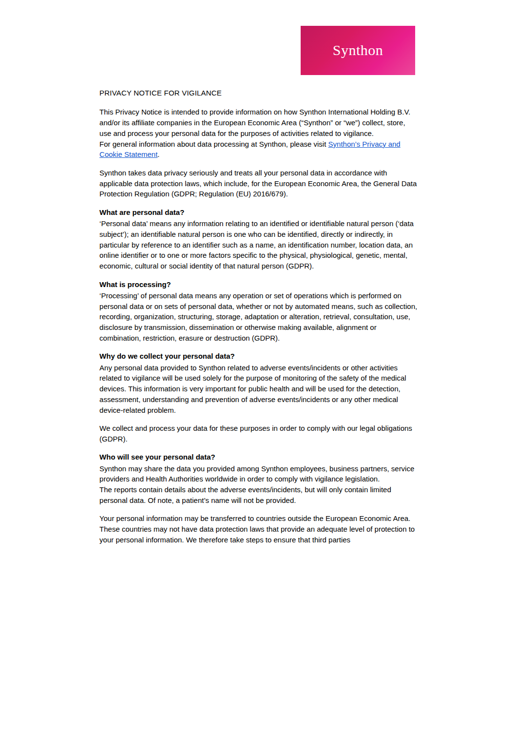Synthon
PRIVACY NOTICE FOR VIGILANCE
This Privacy Notice is intended to provide information on how Synthon International Holding B.V. and/or its affiliate companies in the European Economic Area (“Synthon” or “we”) collect, store, use and process your personal data for the purposes of activities related to vigilance.
For general information about data processing at Synthon, please visit Synthon’s Privacy and Cookie Statement.
Synthon takes data privacy seriously and treats all your personal data in accordance with applicable data protection laws, which include, for the European Economic Area, the General Data Protection Regulation (GDPR; Regulation (EU) 2016/679).
What are personal data?
‘Personal data’ means any information relating to an identified or identifiable natural person (‘data subject’); an identifiable natural person is one who can be identified, directly or indirectly, in particular by reference to an identifier such as a name, an identification number, location data, an online identifier or to one or more factors specific to the physical, physiological, genetic, mental, economic, cultural or social identity of that natural person (GDPR).
What is processing?
‘Processing’ of personal data means any operation or set of operations which is performed on personal data or on sets of personal data, whether or not by automated means, such as collection, recording, organization, structuring, storage, adaptation or alteration, retrieval, consultation, use, disclosure by transmission, dissemination or otherwise making available, alignment or combination, restriction, erasure or destruction (GDPR).
Why do we collect your personal data?
Any personal data provided to Synthon related to adverse events/incidents or other activities related to vigilance will be used solely for the purpose of monitoring of the safety of the medical devices. This information is very important for public health and will be used for the detection, assessment, understanding and prevention of adverse events/incidents or any other medical device-related problem.
We collect and process your data for these purposes in order to comply with our legal obligations (GDPR).
Who will see your personal data?
Synthon may share the data you provided among Synthon employees, business partners, service providers and Health Authorities worldwide in order to comply with vigilance legislation.
The reports contain details about the adverse events/incidents, but will only contain limited personal data. Of note, a patient’s name will not be provided.
Your personal information may be transferred to countries outside the European Economic Area. These countries may not have data protection laws that provide an adequate level of protection to your personal information. We therefore take steps to ensure that third parties